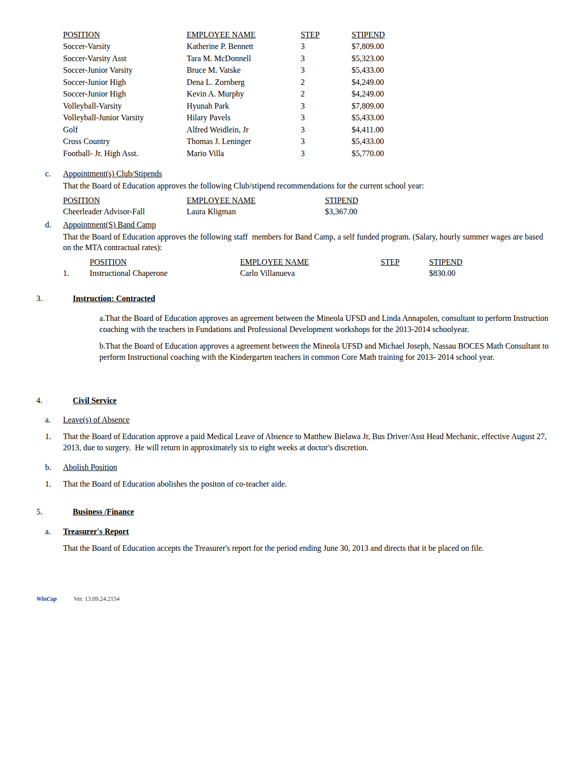| POSITION | EMPLOYEE NAME | STEP | STIPEND |
| --- | --- | --- | --- |
| Soccer-Varsity | Katherine P. Bennett | 3 | $7,809.00 |
| Soccer-Varsity Asst | Tara M. McDonnell | 3 | $5,323.00 |
| Soccer-Junior Varsity | Bruce M. Vatske | 3 | $5,433.00 |
| Soccer-Junior High | Dena L. Zornberg | 2 | $4,249.00 |
| Soccer-Junior High | Kevin A. Murphy | 2 | $4,249.00 |
| Volleyball-Varsity | Hyunah Park | 3 | $7,809.00 |
| Volleyball-Junior Varsity | Hilary Pavels | 3 | $5,433.00 |
| Golf | Alfred Weidlein, Jr | 3 | $4,411.00 |
| Cross Country | Thomas J. Leninger | 3 | $5,433.00 |
| Football- Jr. High Asst. | Mario Villa | 3 | $5,770.00 |
c.
Appointment(s) Club/Stipends
That the Board of Education approves the following Club/stipend recommendations for the current school year:
| POSITION | EMPLOYEE NAME | STIPEND |
| --- | --- | --- |
| Cheerleader Advisor-Fall | Laura Kligman | $3,367.00 |
d.
Appointment(S) Band Camp
That the Board of Education approves the following staff members for Band Camp, a self funded program. (Salary, hourly summer wages are based on the MTA contractual rates):
| | POSITION | EMPLOYEE NAME | STEP | STIPEND |
| --- | --- | --- | --- | --- |
| 1. | Instructional Chaperone | Carlo Villanueva | | $830.00 |
3.
Instruction: Contracted
a.That the Board of Education approves an agreement between the Mineola UFSD and Linda Annapolen, consultant to perform Instruction coaching with the teachers in Fundations and Professional Development workshops for the 2013-2014 schoolyear.
b.That the Board of Education approves a agreement between the Mineola UFSD and Michael Joseph, Nassau BOCES Math Consultant to perform Instructional coaching with the Kindergarten teachers in common Core Math training for 2013- 2014 school year.
4.
Civil Service
a.
Leave(s) of Absence
1.
That the Board of Education approve a paid Medical Leave of Absence to Matthew Bielawa Jr, Bus Driver/Asst Head Mechanic, effective August 27, 2013, due to surgery. He will return in approximately six to eight weeks at doctor's discretion.
b.
Abolish Position
1.
That the Board of Education abolishes the positon of co-teacher aide.
5.
Business /Finance
a.
Treasurer's Report
That the Board of Education accepts the Treasurer's report for the period ending June 30, 2013 and directs that it be placed on file.
WinCap Ver. 13.09.24.2154